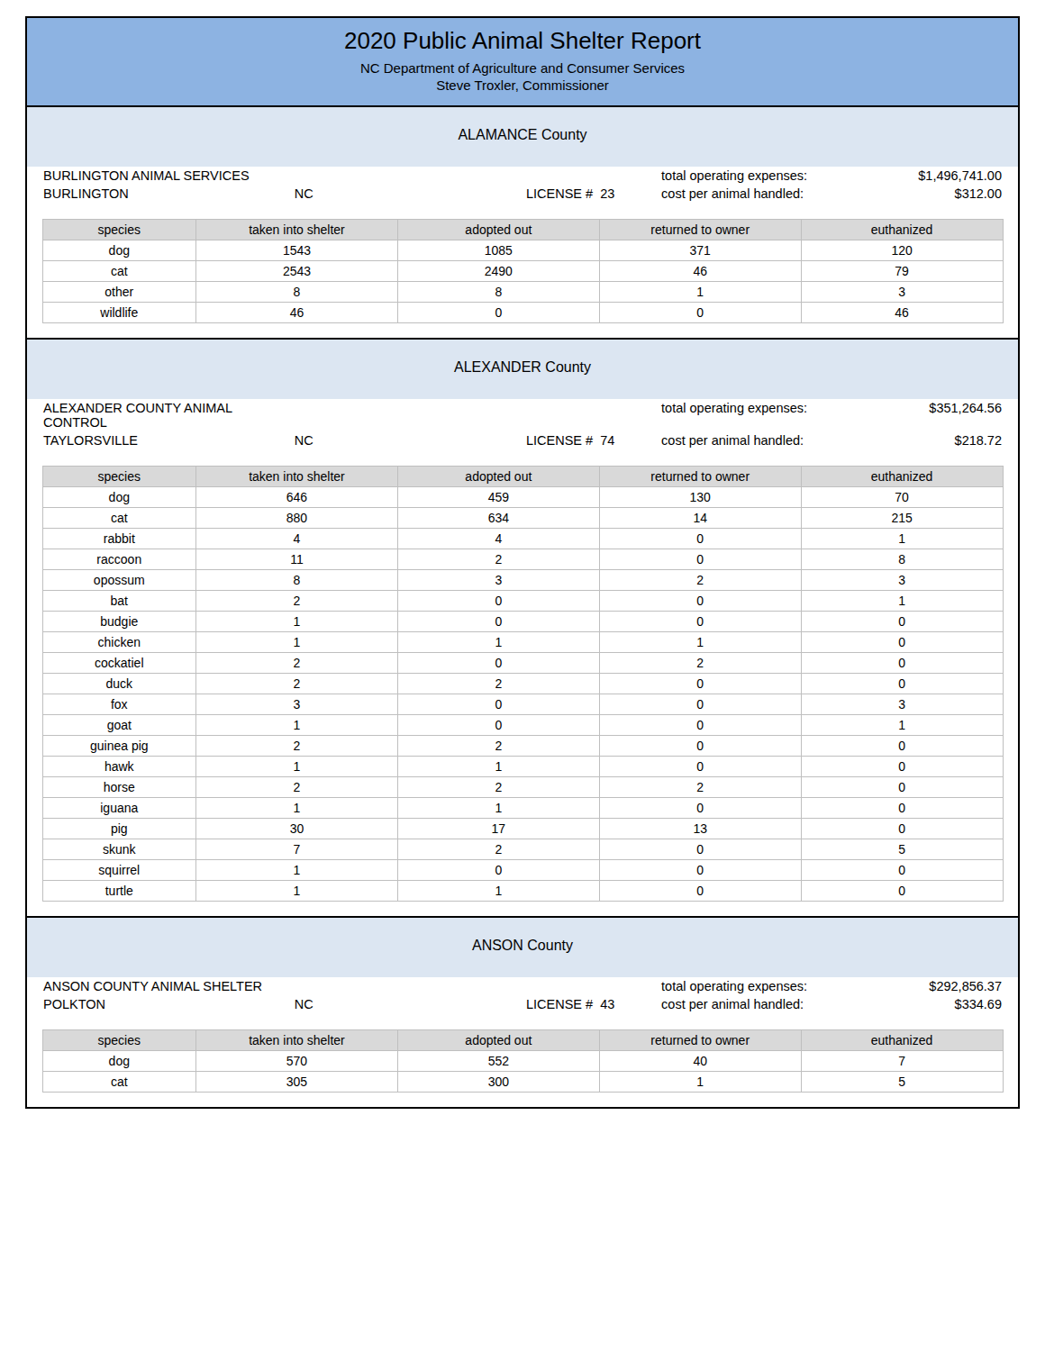2020 Public Animal Shelter Report
NC Department of Agriculture and Consumer Services
Steve Troxler, Commissioner
ALAMANCE County
| BURLINGTON ANIMAL SERVICES | | | | total operating expenses: | $1,496,741.00 |
| BURLINGTON | NC | | LICENSE # 23 | cost per animal handled: | $312.00 |
| species | taken into shelter | adopted out | returned to owner | euthanized |
| --- | --- | --- | --- | --- |
| dog | 1543 | 1085 | 371 | 120 |
| cat | 2543 | 2490 | 46 | 79 |
| other | 8 | 8 | 1 | 3 |
| wildlife | 46 | 0 | 0 | 46 |
ALEXANDER County
| ALEXANDER COUNTY ANIMAL CONTROL | | | | total operating expenses: | $351,264.56 |
| TAYLORSVILLE | NC | | LICENSE # 74 | cost per animal handled: | $218.72 |
| species | taken into shelter | adopted out | returned to owner | euthanized |
| --- | --- | --- | --- | --- |
| dog | 646 | 459 | 130 | 70 |
| cat | 880 | 634 | 14 | 215 |
| rabbit | 4 | 4 | 0 | 1 |
| raccoon | 11 | 2 | 0 | 8 |
| opossum | 8 | 3 | 2 | 3 |
| bat | 2 | 0 | 0 | 1 |
| budgie | 1 | 0 | 0 | 0 |
| chicken | 1 | 1 | 1 | 0 |
| cockatiel | 2 | 0 | 2 | 0 |
| duck | 2 | 2 | 0 | 0 |
| fox | 3 | 0 | 0 | 3 |
| goat | 1 | 0 | 0 | 1 |
| guinea pig | 2 | 2 | 0 | 0 |
| hawk | 1 | 1 | 0 | 0 |
| horse | 2 | 2 | 2 | 0 |
| iguana | 1 | 1 | 0 | 0 |
| pig | 30 | 17 | 13 | 0 |
| skunk | 7 | 2 | 0 | 5 |
| squirrel | 1 | 0 | 0 | 0 |
| turtle | 1 | 1 | 0 | 0 |
ANSON County
| ANSON COUNTY ANIMAL SHELTER | | | | total operating expenses: | $292,856.37 |
| POLKTON | NC | | LICENSE # 43 | cost per animal handled: | $334.69 |
| species | taken into shelter | adopted out | returned to owner | euthanized |
| --- | --- | --- | --- | --- |
| dog | 570 | 552 | 40 | 7 |
| cat | 305 | 300 | 1 | 5 |